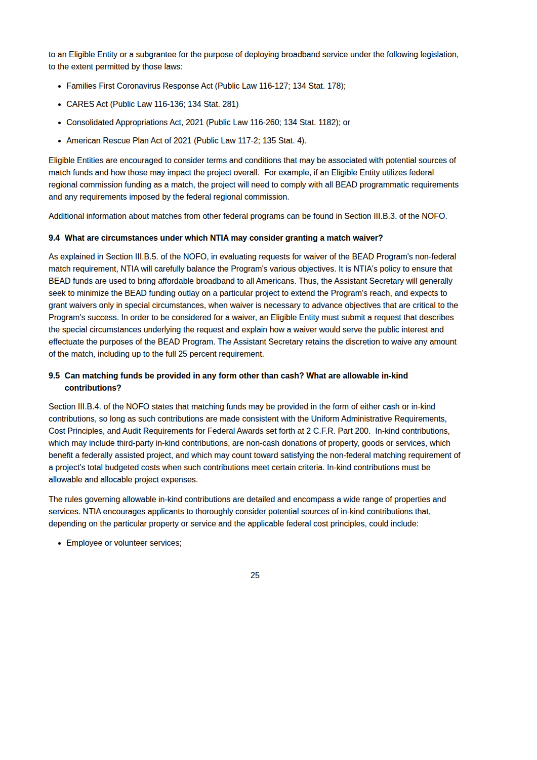to an Eligible Entity or a subgrantee for the purpose of deploying broadband service under the following legislation, to the extent permitted by those laws:
Families First Coronavirus Response Act (Public Law 116-127; 134 Stat. 178);
CARES Act (Public Law 116-136; 134 Stat. 281)
Consolidated Appropriations Act, 2021 (Public Law 116-260; 134 Stat. 1182); or
American Rescue Plan Act of 2021 (Public Law 117-2; 135 Stat. 4).
Eligible Entities are encouraged to consider terms and conditions that may be associated with potential sources of match funds and how those may impact the project overall. For example, if an Eligible Entity utilizes federal regional commission funding as a match, the project will need to comply with all BEAD programmatic requirements and any requirements imposed by the federal regional commission.
Additional information about matches from other federal programs can be found in Section III.B.3. of the NOFO.
9.4What are circumstances under which NTIA may consider granting a match waiver?
As explained in Section III.B.5. of the NOFO, in evaluating requests for waiver of the BEAD Program's non-federal match requirement, NTIA will carefully balance the Program's various objectives. It is NTIA's policy to ensure that BEAD funds are used to bring affordable broadband to all Americans. Thus, the Assistant Secretary will generally seek to minimize the BEAD funding outlay on a particular project to extend the Program's reach, and expects to grant waivers only in special circumstances, when waiver is necessary to advance objectives that are critical to the Program's success. In order to be considered for a waiver, an Eligible Entity must submit a request that describes the special circumstances underlying the request and explain how a waiver would serve the public interest and effectuate the purposes of the BEAD Program. The Assistant Secretary retains the discretion to waive any amount of the match, including up to the full 25 percent requirement.
9.5Can matching funds be provided in any form other than cash? What are allowable in-kind contributions?
Section III.B.4. of the NOFO states that matching funds may be provided in the form of either cash or in-kind contributions, so long as such contributions are made consistent with the Uniform Administrative Requirements, Cost Principles, and Audit Requirements for Federal Awards set forth at 2 C.F.R. Part 200. In-kind contributions, which may include third-party in-kind contributions, are non-cash donations of property, goods or services, which benefit a federally assisted project, and which may count toward satisfying the non-federal matching requirement of a project's total budgeted costs when such contributions meet certain criteria. In-kind contributions must be allowable and allocable project expenses.
The rules governing allowable in-kind contributions are detailed and encompass a wide range of properties and services. NTIA encourages applicants to thoroughly consider potential sources of in-kind contributions that, depending on the particular property or service and the applicable federal cost principles, could include:
Employee or volunteer services;
25